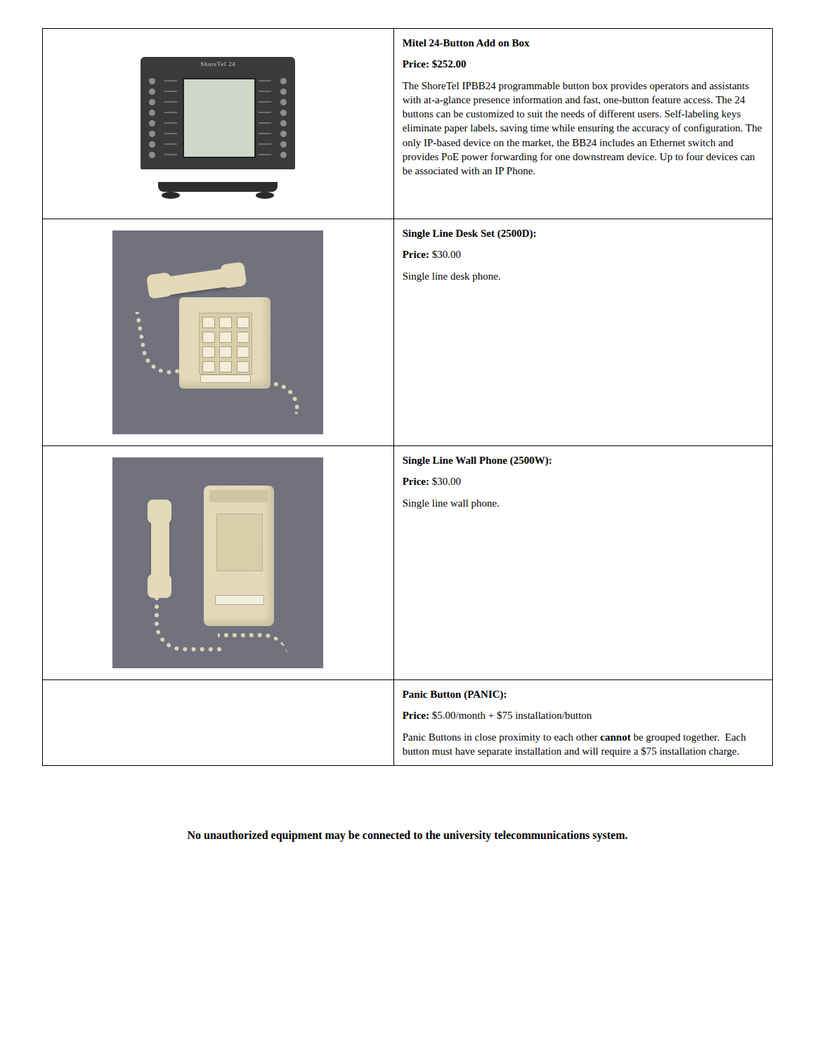| ShoreTel 24 | Mitel 24-Button Add on Box Price: $252.00 The ShoreTel IPBB24 programmable button box provides operators and assistants with at-a-glance presence information and fast, one-button feature access. The 24 buttons can be customized to suit the needs of different users. Self-labeling keys eliminate paper labels, saving time while ensuring the accuracy of configuration. The only IP-based device on the market, the BB24 includes an Ethernet switch and provides PoE power forwarding for one downstream device. Up to four devices can be associated with an IP Phone. |
| | Single Line Desk Set (2500D): Price: $30.00 Single line desk phone. |
| | Single Line Wall Phone (2500W): Price: $30.00 Single line wall phone. |
| | Panic Button (PANIC): Price: $5.00/month + $75 installation/button Panic Buttons in close proximity to each other cannot be grouped together. Each button must have separate installation and will require a $75 installation charge. |
No unauthorized equipment may be connected to the university telecommunications system.